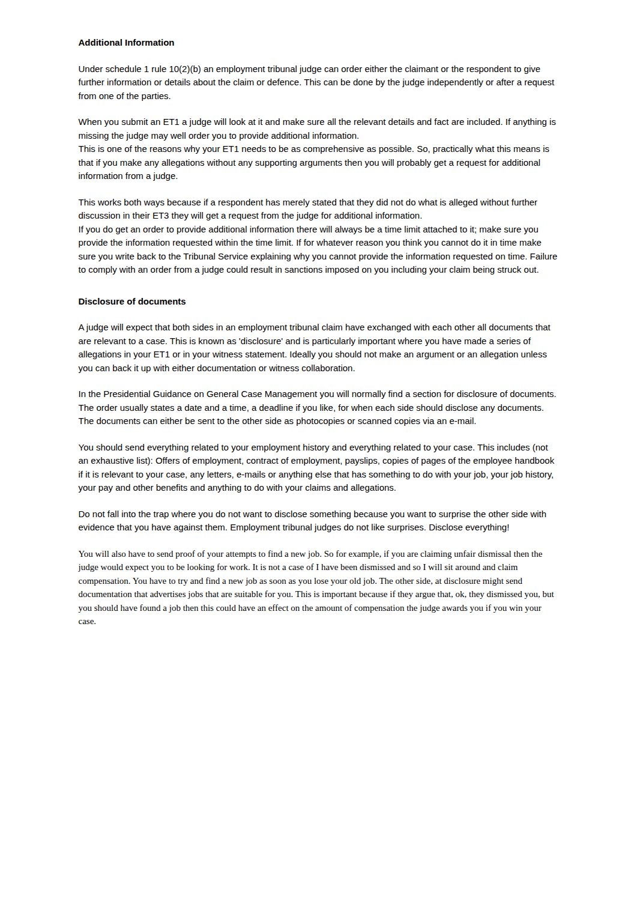Additional Information
Under schedule 1 rule 10(2)(b) an employment tribunal judge can order either the claimant or the respondent to give further information or details about the claim or defence. This can be done by the judge independently or after a request from one of the parties.
When you submit an ET1 a judge will look at it and make sure all the relevant details and fact are included. If anything is missing the judge may well order you to provide additional information.
This is one of the reasons why your ET1 needs to be as comprehensive as possible. So, practically what this means is that if you make any allegations without any supporting arguments then you will probably get a request for additional information from a judge.
This works both ways because if a respondent has merely stated that they did not do what is alleged without further discussion in their ET3 they will get a request from the judge for additional information.
If you do get an order to provide additional information there will always be a time limit attached to it; make sure you provide the information requested within the time limit. If for whatever reason you think you cannot do it in time make sure you write back to the Tribunal Service explaining why you cannot provide the information requested on time. Failure to comply with an order from a judge could result in sanctions imposed on you including your claim being struck out.
Disclosure of documents
A judge will expect that both sides in an employment tribunal claim have exchanged with each other all documents that are relevant to a case. This is known as 'disclosure' and is particularly important where you have made a series of allegations in your ET1 or in your witness statement. Ideally you should not make an argument or an allegation unless you can back it up with either documentation or witness collaboration.
In the Presidential Guidance on General Case Management you will normally find a section for disclosure of documents. The order usually states a date and a time, a deadline if you like, for when each side should disclose any documents. The documents can either be sent to the other side as photocopies or scanned copies via an e-mail.
You should send everything related to your employment history and everything related to your case. This includes (not an exhaustive list): Offers of employment, contract of employment, payslips, copies of pages of the employee handbook if it is relevant to your case, any letters, e-mails or anything else that has something to do with your job, your job history, your pay and other benefits and anything to do with your claims and allegations.
Do not fall into the trap where you do not want to disclose something because you want to surprise the other side with evidence that you have against them. Employment tribunal judges do not like surprises. Disclose everything!
You will also have to send proof of your attempts to find a new job. So for example, if you are claiming unfair dismissal then the judge would expect you to be looking for work. It is not a case of I have been dismissed and so I will sit around and claim compensation. You have to try and find a new job as soon as you lose your old job. The other side, at disclosure might send documentation that advertises jobs that are suitable for you. This is important because if they argue that, ok, they dismissed you, but you should have found a job then this could have an effect on the amount of compensation the judge awards you if you win your case.